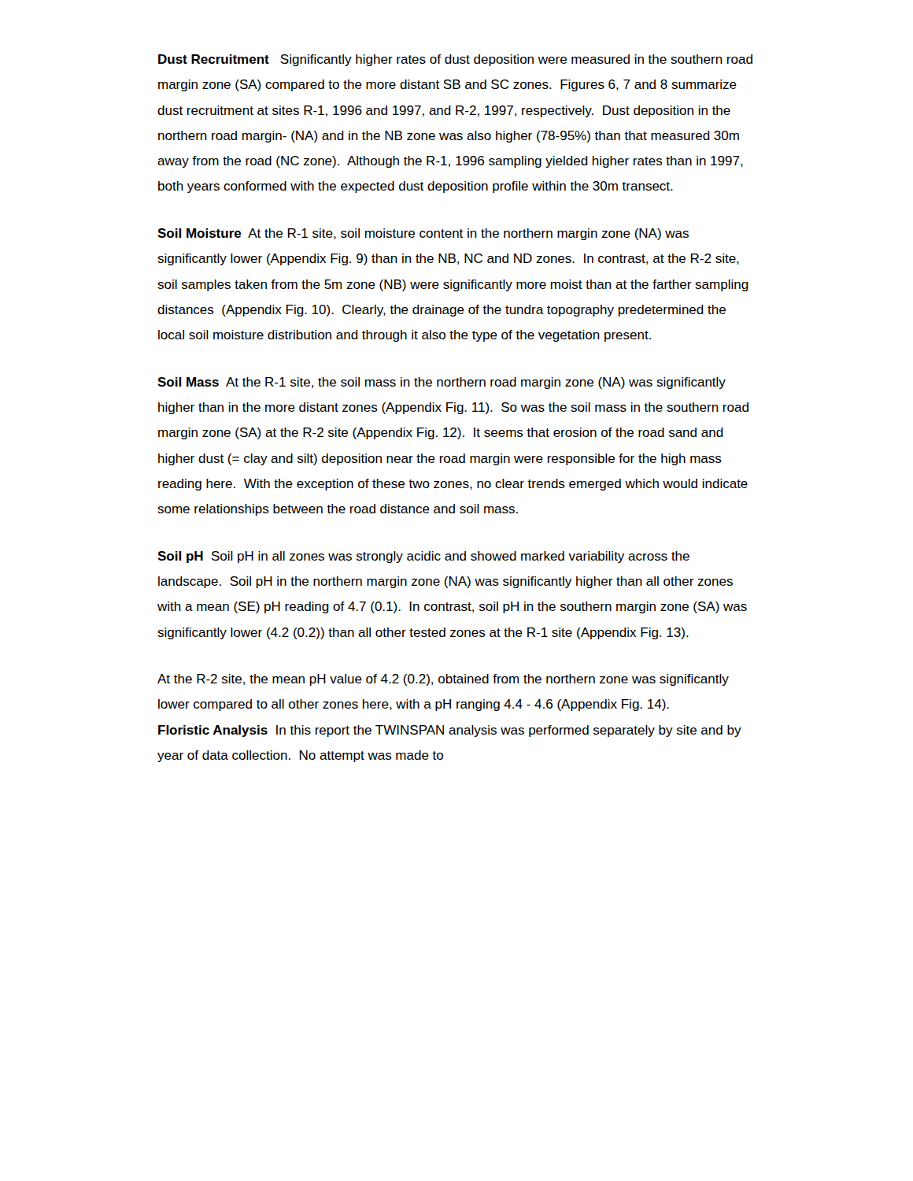Dust Recruitment Significantly higher rates of dust deposition were measured in the southern road margin zone (SA) compared to the more distant SB and SC zones. Figures 6, 7 and 8 summarize dust recruitment at sites R-1, 1996 and 1997, and R-2, 1997, respectively. Dust deposition in the northern road margin- (NA) and in the NB zone was also higher (78-95%) than that measured 30m away from the road (NC zone). Although the R-1, 1996 sampling yielded higher rates than in 1997, both years conformed with the expected dust deposition profile within the 30m transect.
Soil Moisture At the R-1 site, soil moisture content in the northern margin zone (NA) was significantly lower (Appendix Fig. 9) than in the NB, NC and ND zones. In contrast, at the R-2 site, soil samples taken from the 5m zone (NB) were significantly more moist than at the farther sampling distances (Appendix Fig. 10). Clearly, the drainage of the tundra topography predetermined the local soil moisture distribution and through it also the type of the vegetation present.
Soil Mass At the R-1 site, the soil mass in the northern road margin zone (NA) was significantly higher than in the more distant zones (Appendix Fig. 11). So was the soil mass in the southern road margin zone (SA) at the R-2 site (Appendix Fig. 12). It seems that erosion of the road sand and higher dust (= clay and silt) deposition near the road margin were responsible for the high mass reading here. With the exception of these two zones, no clear trends emerged which would indicate some relationships between the road distance and soil mass.
Soil pH Soil pH in all zones was strongly acidic and showed marked variability across the landscape. Soil pH in the northern margin zone (NA) was significantly higher than all other zones with a mean (SE) pH reading of 4.7 (0.1). In contrast, soil pH in the southern margin zone (SA) was significantly lower (4.2 (0.2)) than all other tested zones at the R-1 site (Appendix Fig. 13).
At the R-2 site, the mean pH value of 4.2 (0.2), obtained from the northern zone was significantly lower compared to all other zones here, with a pH ranging 4.4 - 4.6 (Appendix Fig. 14).
Floristic Analysis In this report the TWINSPAN analysis was performed separately by site and by year of data collection. No attempt was made to